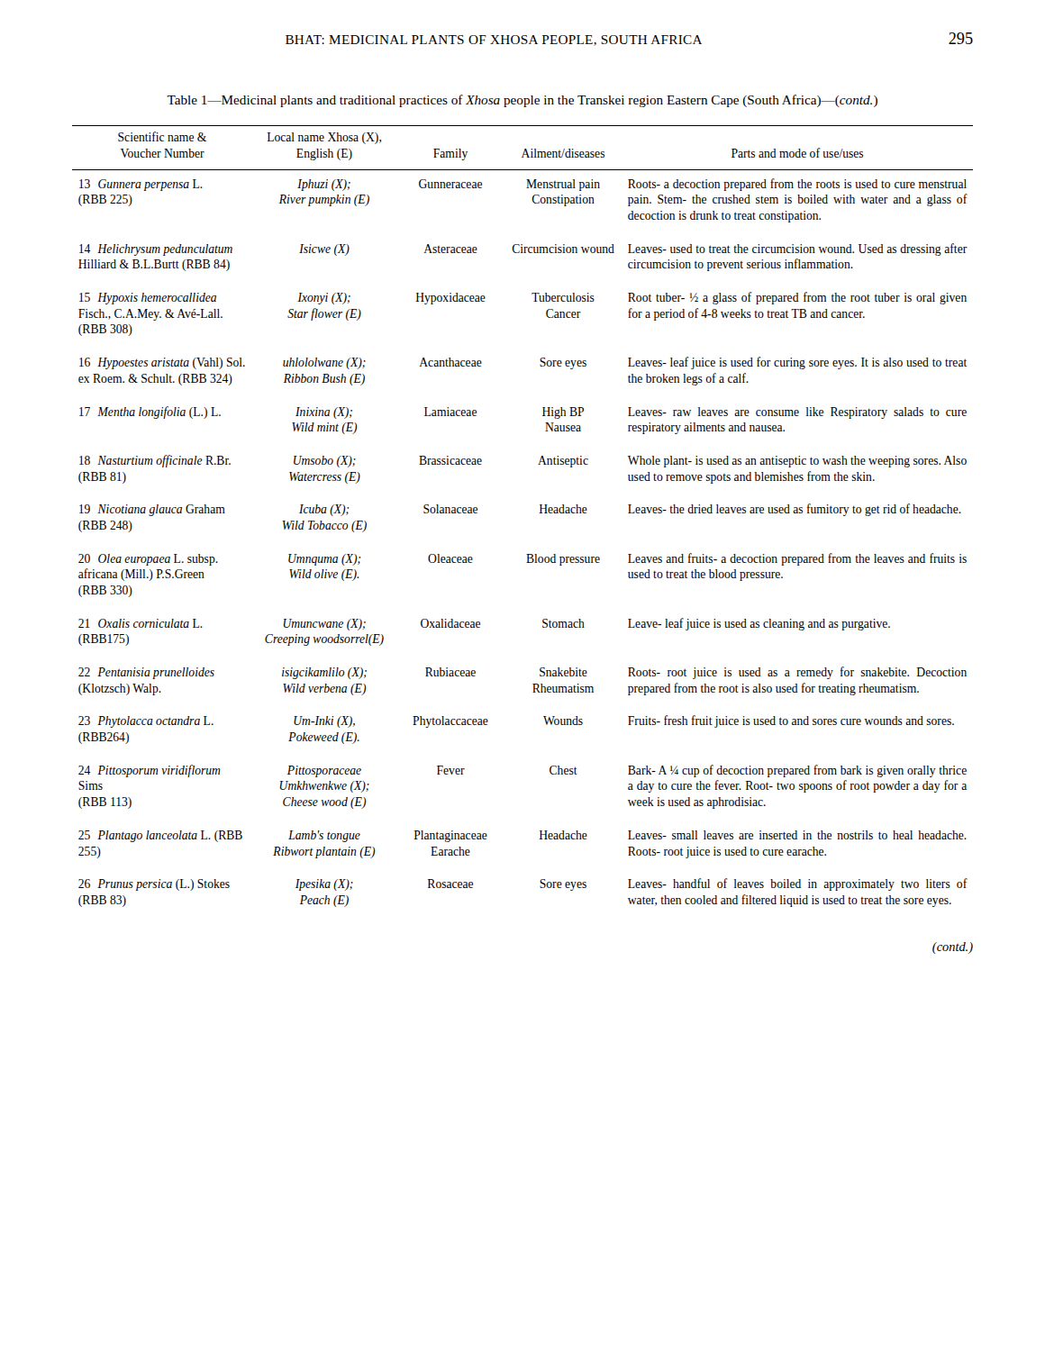BHAT: MEDICINAL PLANTS OF XHOSA PEOPLE, SOUTH AFRICA
295
Table 1—Medicinal plants and traditional practices of Xhosa people in the Transkei region Eastern Cape (South Africa)—(contd.)
| Scientific name & Voucher Number | Local name Xhosa (X), English (E) | Family | Ailment/diseases | Parts and mode of use/uses |
| --- | --- | --- | --- | --- |
| 13 Gunnera perpensa L. (RBB 225) | Iphuzi (X); River pumpkin (E) | Gunneraceae | Menstrual pain Constipation | Roots- a decoction prepared from the roots is used to cure menstrual pain. Stem- the crushed stem is boiled with water and a glass of decoction is drunk to treat constipation. |
| 14 Helichrysum pedunculatum Hilliard & B.L.Burtt (RBB 84) | Isicwe (X) | Asteraceae | Circumcision wound | Leaves- used to treat the circumcision wound. Used as dressing after circumcision to prevent serious inflammation. |
| 15 Hypoxis hemerocallidea Fisch., C.A.Mey. & Avé-Lall. (RBB 308) | Ixonyi (X); Star flower (E) | Hypoxidaceae | Tuberculosis Cancer | Root tuber- ½ a glass of prepared from the root tuber is oral given for a period of 4-8 weeks to treat TB and cancer. |
| 16 Hypoestes aristata (Vahl) Sol. ex Roem. & Schult. (RBB 324) | uhlololwane (X); Ribbon Bush (E) | Acanthaceae | Sore eyes | Leaves- leaf juice is used for curing sore eyes. It is also used to treat the broken legs of a calf. |
| 17 Mentha longifolia (L.) L. | Inixina (X); Wild mint (E) | Lamiaceae | High BP Nausea | Leaves- raw leaves are consume like Respiratory salads to cure respiratory ailments and nausea. |
| 18 Nasturtium officinale R.Br. (RBB 81) | Umsobo (X); Watercress (E) | Brassicaceae | Antiseptic | Whole plant- is used as an antiseptic to wash the weeping sores. Also used to remove spots and blemishes from the skin. |
| 19 Nicotiana glauca Graham (RBB 248) | Icuba (X); Wild Tobacco (E) | Solanaceae | Headache | Leaves- the dried leaves are used as fumitory to get rid of headache. |
| 20 Olea europaea L. subsp. africana (Mill.) P.S.Green (RBB 330) | Umnquma (X); Wild olive (E). | Oleaceae | Blood pressure | Leaves and fruits- a decoction prepared from the leaves and fruits is used to treat the blood pressure. |
| 21 Oxalis corniculata L. (RBB175) | Umuncwane (X); Creeping woodsorrel(E) | Oxalidaceae | Stomach | Leave- leaf juice is used as cleaning and as purgative. |
| 22 Pentanisia prunelloides (Klotzsch) Walp. | isigcikamlilo (X); Wild verbena (E) | Rubiaceae | Snakebite Rheumatism | Roots- root juice is used as a remedy for snakebite. Decoction prepared from the root is also used for treating rheumatism. |
| 23 Phytolacca octandra L. (RBB264) | Um-Inki (X), Pokeweed (E). | Phytolaccaceae | Wounds | Fruits- fresh fruit juice is used to and sores cure wounds and sores. |
| 24 Pittosporum viridiflorum Sims (RBB 113) | Pittosporaceae Umkhwenkwe (X); Cheese wood (E) | Fever | Chest | Bark- A ¼ cup of decoction prepared from bark is given orally thrice a day to cure the fever. Root- two spoons of root powder a day for a week is used as aphrodisiac. |
| 25 Plantago lanceolata L. (RBB 255) | Lamb's tongue Ribwort plantain (E) | Plantaginaceae Earache | Headache | Leaves- small leaves are inserted in the nostrils to heal headache. Roots- root juice is used to cure earache. |
| 26 Prunus persica (L.) Stokes (RBB 83) | Ipesika (X); Peach (E) | Rosaceae | Sore eyes | Leaves- handful of leaves boiled in approximately two liters of water, then cooled and filtered liquid is used to treat the sore eyes. |
(contd.)